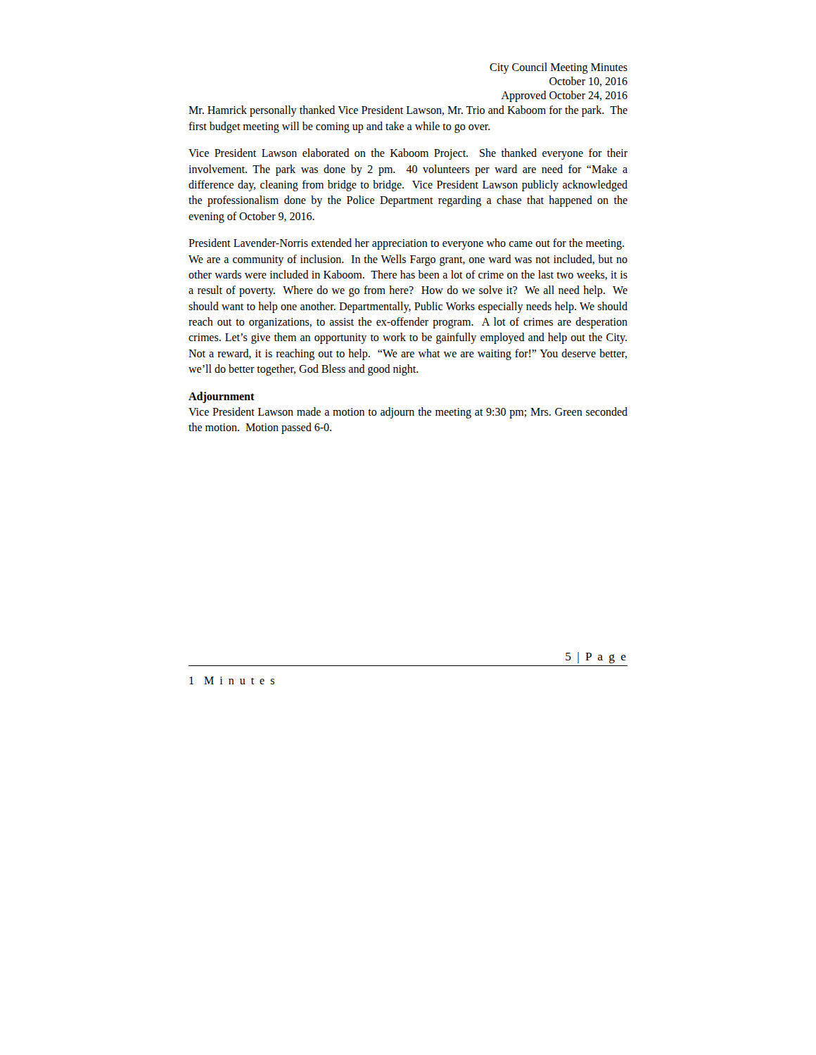City Council Meeting Minutes
October 10, 2016
Approved October 24, 2016
Mr. Hamrick personally thanked Vice President Lawson, Mr. Trio and Kaboom for the park. The first budget meeting will be coming up and take a while to go over.
Vice President Lawson elaborated on the Kaboom Project. She thanked everyone for their involvement. The park was done by 2 pm. 40 volunteers per ward are need for “Make a difference day, cleaning from bridge to bridge. Vice President Lawson publicly acknowledged the professionalism done by the Police Department regarding a chase that happened on the evening of October 9, 2016.
President Lavender-Norris extended her appreciation to everyone who came out for the meeting. We are a community of inclusion. In the Wells Fargo grant, one ward was not included, but no other wards were included in Kaboom. There has been a lot of crime on the last two weeks, it is a result of poverty. Where do we go from here? How do we solve it? We all need help. We should want to help one another. Departmentally, Public Works especially needs help. We should reach out to organizations, to assist the ex-offender program. A lot of crimes are desperation crimes. Let’s give them an opportunity to work to be gainfully employed and help out the City. Not a reward, it is reaching out to help. “We are what we are waiting for!” You deserve better, we’ll do better together, God Bless and good night.
Adjournment
Vice President Lawson made a motion to adjourn the meeting at 9:30 pm; Mrs. Green seconded the motion. Motion passed 6-0.
5 | P a g e
1 M i n u t e s